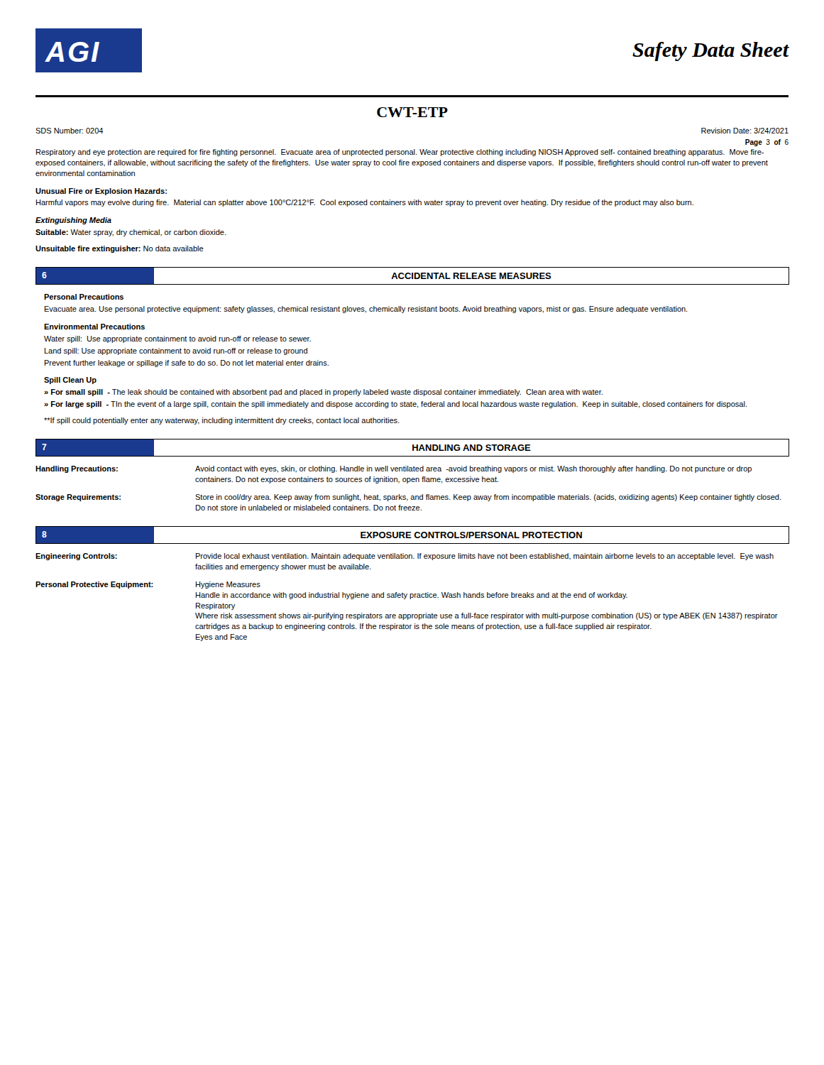Safety Data Sheet
CWT-ETP
SDS Number: 0204
Revision Date: 3/24/2021
Page 3 of 6
Respiratory and eye protection are required for fire fighting personnel. Evacuate area of unprotected personal. Wear protective clothing including NIOSH Approved self- contained breathing apparatus. Move fire-exposed containers, if allowable, without sacrificing the safety of the firefighters. Use water spray to cool fire exposed containers and disperse vapors. If possible, firefighters should control run-off water to prevent environmental contamination
Unusual Fire or Explosion Hazards:
Harmful vapors may evolve during fire. Material can splatter above 100°C/212°F. Cool exposed containers with water spray to prevent over heating. Dry residue of the product may also burn.
Extinguishing Media
Suitable: Water spray, dry chemical, or carbon dioxide.
Unsuitable fire extinguisher: No data available
6
ACCIDENTAL RELEASE MEASURES
Personal Precautions
Evacuate area. Use personal protective equipment: safety glasses, chemical resistant gloves, chemically resistant boots. Avoid breathing vapors, mist or gas. Ensure adequate ventilation.
Environmental Precautions
Water spill: Use appropriate containment to avoid run-off or release to sewer.
Land spill: Use appropriate containment to avoid run-off or release to ground
Prevent further leakage or spillage if safe to do so. Do not let material enter drains.
Spill Clean Up
» For small spill - The leak should be contained with absorbent pad and placed in properly labeled waste disposal container immediately. Clean area with water.
» For large spill - TIn the event of a large spill, contain the spill immediately and dispose according to state, federal and local hazardous waste regulation. Keep in suitable, closed containers for disposal.
**If spill could potentially enter any waterway, including intermittent dry creeks, contact local authorities.
7
HANDLING AND STORAGE
Handling Precautions:
Avoid contact with eyes, skin, or clothing. Handle in well ventilated area -avoid breathing vapors or mist. Wash thoroughly after handling. Do not puncture or drop containers. Do not expose containers to sources of ignition, open flame, excessive heat.
Storage Requirements:
Store in cool/dry area. Keep away from sunlight, heat, sparks, and flames. Keep away from incompatible materials. (acids, oxidizing agents) Keep container tightly closed. Do not store in unlabeled or mislabeled containers. Do not freeze.
8
EXPOSURE CONTROLS/PERSONAL PROTECTION
Engineering Controls:
Provide local exhaust ventilation. Maintain adequate ventilation. If exposure limits have not been established, maintain airborne levels to an acceptable level. Eye wash facilities and emergency shower must be available.
Personal Protective Equipment:
Hygiene Measures
Handle in accordance with good industrial hygiene and safety practice. Wash hands before breaks and at the end of workday.
Respiratory
Where risk assessment shows air-purifying respirators are appropriate use a full-face respirator with multi-purpose combination (US) or type ABEK (EN 14387) respirator cartridges as a backup to engineering controls. If the respirator is the sole means of protection, use a full-face supplied air respirator.
Eyes and Face